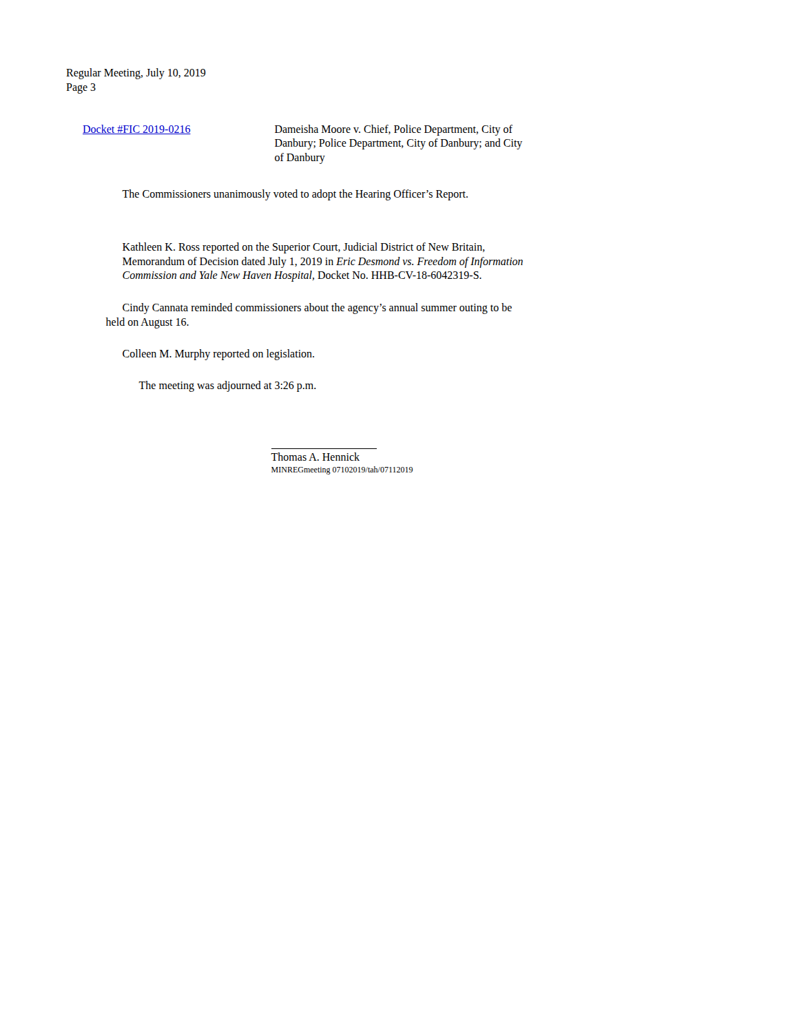Regular Meeting, July 10, 2019
Page 3
Docket #FIC 2019-0216
Dameisha Moore v. Chief, Police Department, City of Danbury; Police Department, City of Danbury; and City of Danbury
The Commissioners unanimously voted to adopt the Hearing Officer’s Report.
Kathleen K. Ross reported on the Superior Court, Judicial District of New Britain, Memorandum of Decision dated July 1, 2019 in Eric Desmond vs. Freedom of Information Commission and Yale New Haven Hospital, Docket No. HHB-CV-18-6042319-S.
Cindy Cannata reminded commissioners about the agency’s annual summer outing to be held on August 16.
Colleen M. Murphy reported on legislation.
The meeting was adjourned at 3:26 p.m.
Thomas A. Hennick
MINREGmeeting 07102019/tah/07112019